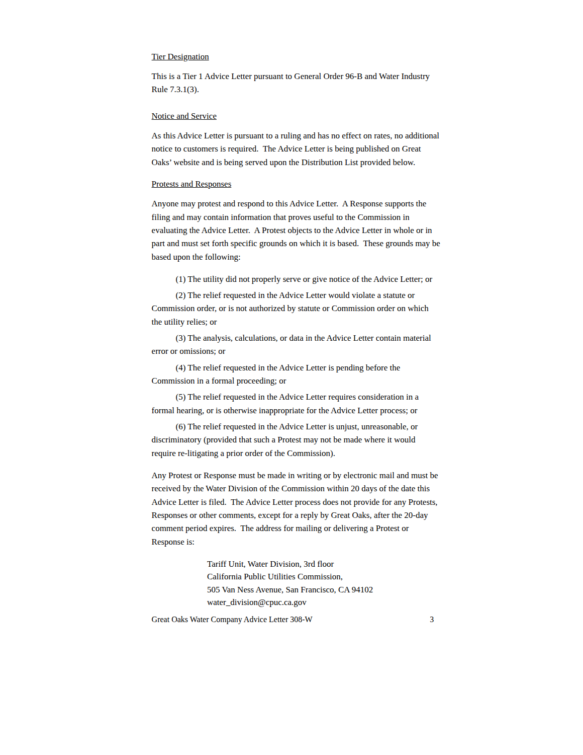Tier Designation
This is a Tier 1 Advice Letter pursuant to General Order 96-B and Water Industry Rule 7.3.1(3).
Notice and Service
As this Advice Letter is pursuant to a ruling and has no effect on rates, no additional notice to customers is required. The Advice Letter is being published on Great Oaks’ website and is being served upon the Distribution List provided below.
Protests and Responses
Anyone may protest and respond to this Advice Letter. A Response supports the filing and may contain information that proves useful to the Commission in evaluating the Advice Letter. A Protest objects to the Advice Letter in whole or in part and must set forth specific grounds on which it is based. These grounds may be based upon the following:
(1) The utility did not properly serve or give notice of the Advice Letter; or
(2) The relief requested in the Advice Letter would violate a statute or Commission order, or is not authorized by statute or Commission order on which the utility relies; or
(3) The analysis, calculations, or data in the Advice Letter contain material error or omissions; or
(4) The relief requested in the Advice Letter is pending before the Commission in a formal proceeding; or
(5) The relief requested in the Advice Letter requires consideration in a formal hearing, or is otherwise inappropriate for the Advice Letter process; or
(6) The relief requested in the Advice Letter is unjust, unreasonable, or discriminatory (provided that such a Protest may not be made where it would require re-litigating a prior order of the Commission).
Any Protest or Response must be made in writing or by electronic mail and must be received by the Water Division of the Commission within 20 days of the date this Advice Letter is filed. The Advice Letter process does not provide for any Protests, Responses or other comments, except for a reply by Great Oaks, after the 20-day comment period expires. The address for mailing or delivering a Protest or Response is:
Tariff Unit, Water Division, 3rd floor
California Public Utilities Commission,
505 Van Ness Avenue, San Francisco, CA 94102
water_division@cpuc.ca.gov
Great Oaks Water Company Advice Letter 308-W 3